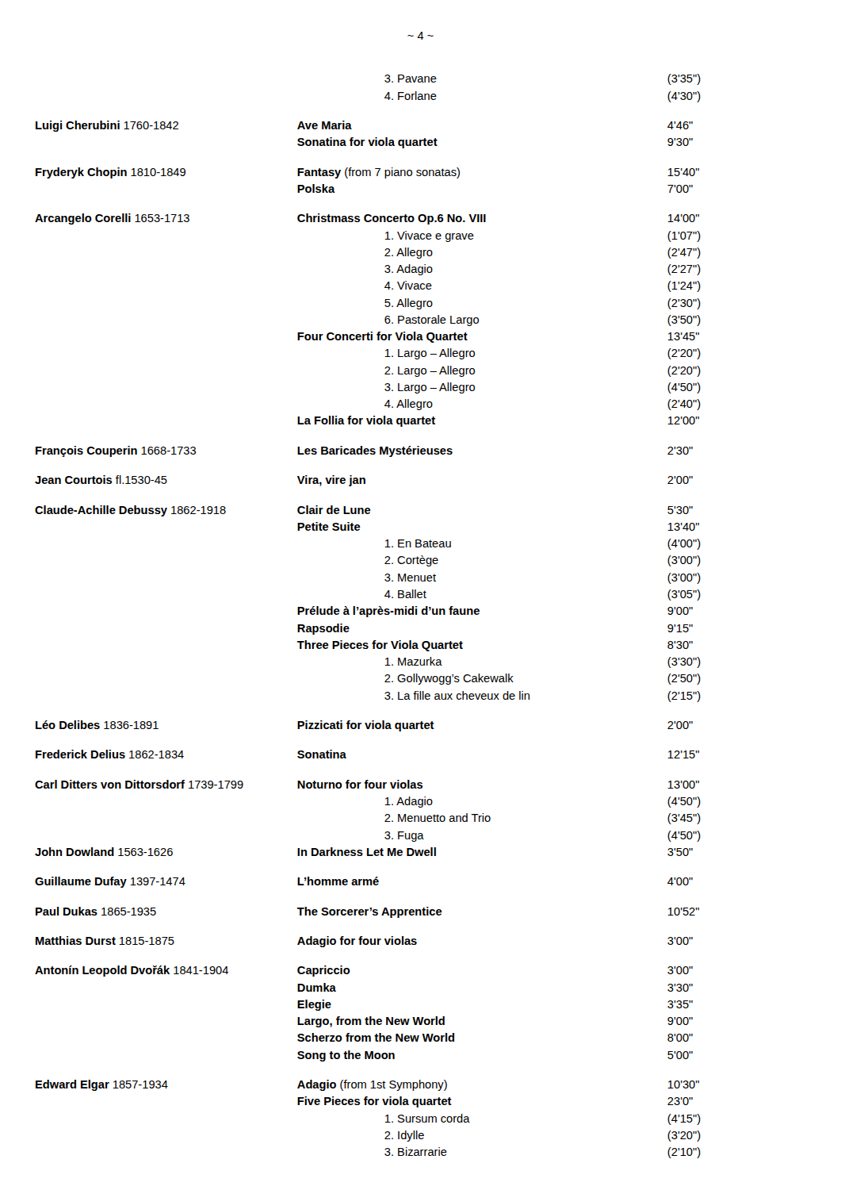~ 4 ~
| | 3. Pavane 4. Forlane | (3'35") (4'30") |
| Luigi Cherubini 1760-1842 | Ave Maria Sonatina for viola quartet | 4'46" 9'30" |
| Fryderyk Chopin 1810-1849 | Fantasy (from 7 piano sonatas) Polska | 15'40" 7'00" |
| Arcangelo Corelli 1653-1713 | Christmass Concerto Op.6 No. VIII 1. Vivace e grave 2. Allegro 3. Adagio 4. Vivace 5. Allegro 6. Pastorale Largo Four Concerti for Viola Quartet 1. Largo – Allegro 2. Largo – Allegro 3. Largo – Allegro 4. Allegro La Follia for viola quartet | 14'00" (1'07") (2'47") (2'27") (1'24") (2'30") (3'50") 13'45" (2'20") (2'20") (4'50") (2'40") 12'00" |
| François Couperin 1668-1733 | Les Baricades Mystérieuses | 2'30" |
| Jean Courtois fl.1530-45 | Vira, vire jan | 2'00" |
| Claude-Achille Debussy 1862-1918 | Clair de Lune Petite Suite 1. En Bateau 2. Cortège 3. Menuet 4. Ballet Prélude à l’après-midi d’un faune Rapsodie Three Pieces for Viola Quartet 1. Mazurka 2. Gollywogg’s Cakewalk 3. La fille aux cheveux de lin | 5'30" 13'40" (4'00") (3'00") (3'00") (3'05") 9'00" 9'15" 8'30" (3'30") (2'50") (2'15") |
| Léo Delibes 1836-1891 | Pizzicati for viola quartet | 2'00" |
| Frederick Delius 1862-1834 | Sonatina | 12'15" |
| Carl Ditters von Dittorsdorf 1739-1799 | Noturno for four violas 1. Adagio 2. Menuetto and Trio 3. Fuga | 13'00" (4'50") (3'45") (4'50") |
| John Dowland 1563-1626 | In Darkness Let Me Dwell | 3'50" |
| Guillaume Dufay 1397-1474 | L’homme armé | 4'00" |
| Paul Dukas 1865-1935 | The Sorcerer’s Apprentice | 10'52" |
| Matthias Durst 1815-1875 | Adagio for four violas | 3'00" |
| Antonín Leopold Dvořák 1841-1904 | Capriccio Dumka Elegie Largo, from the New World Scherzo from the New World Song to the Moon | 3'00" 3'30" 3'35" 9'00" 8'00" 5'00" |
| Edward Elgar 1857-1934 | Adagio (from 1st Symphony) Five Pieces for viola quartet 1. Sursum corda 2. Idylle 3. Bizarrarie | 10'30" 23'0" (4'15") (3'20") (2'10") |